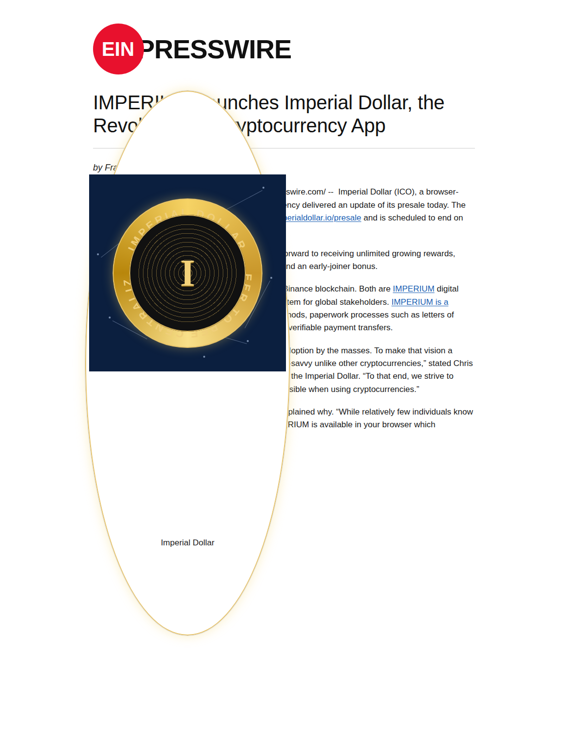EIN Presswire
IMPERIUM Launches Imperial Dollar, the Revolutionary Cryptocurrency App
IMPERIAL DOLLAR IMPERIUM DIGITAL ASSET DECENTRALIZED PEER TO PEER
I
Imperial Dollar
by Fran Briggs
NEW YORK CITY, NY, USA, May 13, 2022 /EINPresswire.com/ -- Imperial Dollar (ICO), a browser-based peer-to-peer decentralized private cryptocurrency delivered an update of its presale today. The initial coin offering (ICO) is taking place at https://imperialdollar.io/presale and is scheduled to end on June 20, 2022.
Participants in the cryptocurrency presale can look forward to receiving unlimited growing rewards, becoming premium members of the Imperial team, and an early-joiner bonus.
Imperial Dollar and Imperial Coin were released on Binance blockchain. Both are IMPERIUM digital assets that deliver a simple but exciting payment system for global stakeholders. IMPERIUM is a blockchain. It replaces time-consuming payment methods, paperwork processes such as letters of credit and telegraphic transfer systems with instantly verifiable payment transfers.
“Our mission is to create and foster cryptocurrency adoption by the masses. To make that vision a reality we address all types of users, not just the tech-savvy unlike other cryptocurrencies,” stated Chris S. Douglas, Esq., Founder and Creator of PayEx and the Imperial Dollar. “To that end, we strive to provide the most straightforward user experience possible when using cryptocurrencies.”
IMPERIUM is described as revolutionary. Douglas explained why. “While relatively few individuals know how to mine Bitcoin or install a software wallet, IMPERIUM is available in your browser which eliminates the need for an install or download.”